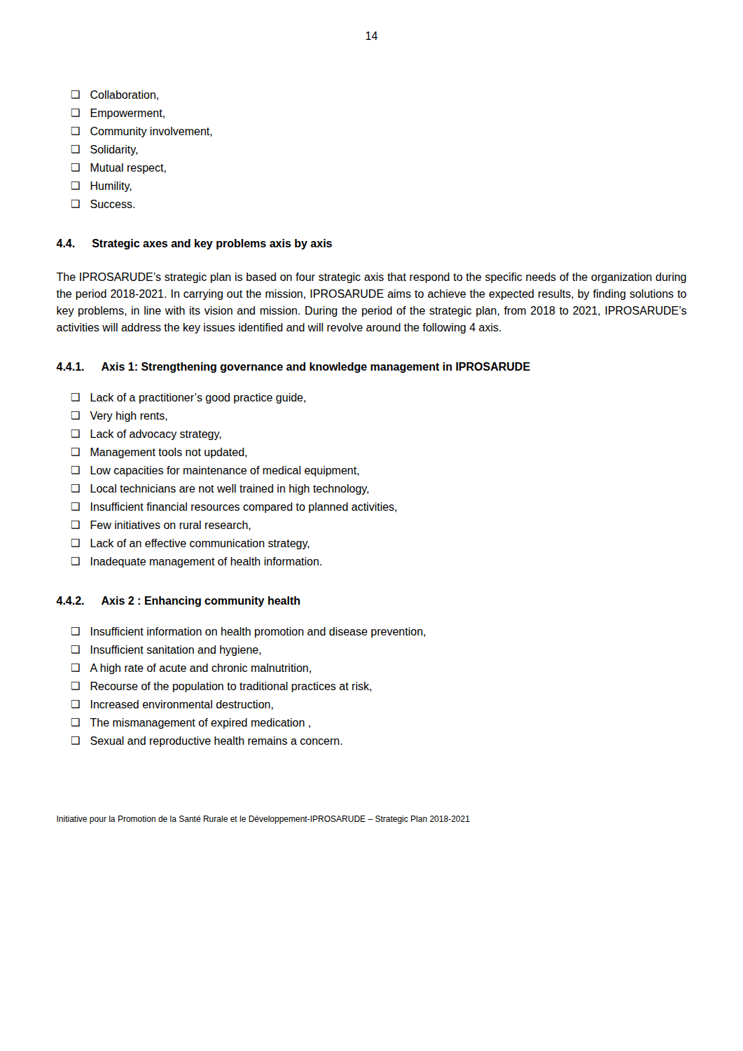14
Collaboration,
Empowerment,
Community involvement,
Solidarity,
Mutual respect,
Humility,
Success.
4.4. Strategic axes and key problems axis by axis
The IPROSARUDE’s strategic plan is based on four strategic axis that respond to the specific needs of the organization during the period 2018-2021. In carrying out the mission, IPROSARUDE aims to achieve the expected results, by finding solutions to key problems, in line with its vision and mission. During the period of the strategic plan, from 2018 to 2021, IPROSARUDE’s activities will address the key issues identified and will revolve around the following 4 axis.
4.4.1. Axis 1: Strengthening governance and knowledge management in IPROSARUDE
Lack of a practitioner’s good practice guide,
Very high rents,
Lack of advocacy strategy,
Management tools not updated,
Low capacities for maintenance of medical equipment,
Local technicians are not well trained in high technology,
Insufficient financial resources compared to planned activities,
Few initiatives on rural research,
Lack of an effective communication strategy,
Inadequate management of health information.
4.4.2. Axis 2 : Enhancing community health
Insufficient information on health promotion and disease prevention,
Insufficient sanitation and hygiene,
A high rate of acute and chronic malnutrition,
Recourse of the population to traditional practices at risk,
Increased environmental destruction,
The mismanagement of expired medication ,
Sexual and reproductive health remains a concern.
Initiative pour la Promotion de la Santé Rurale et le Développement-IPROSARUDE – Strategic Plan 2018-2021